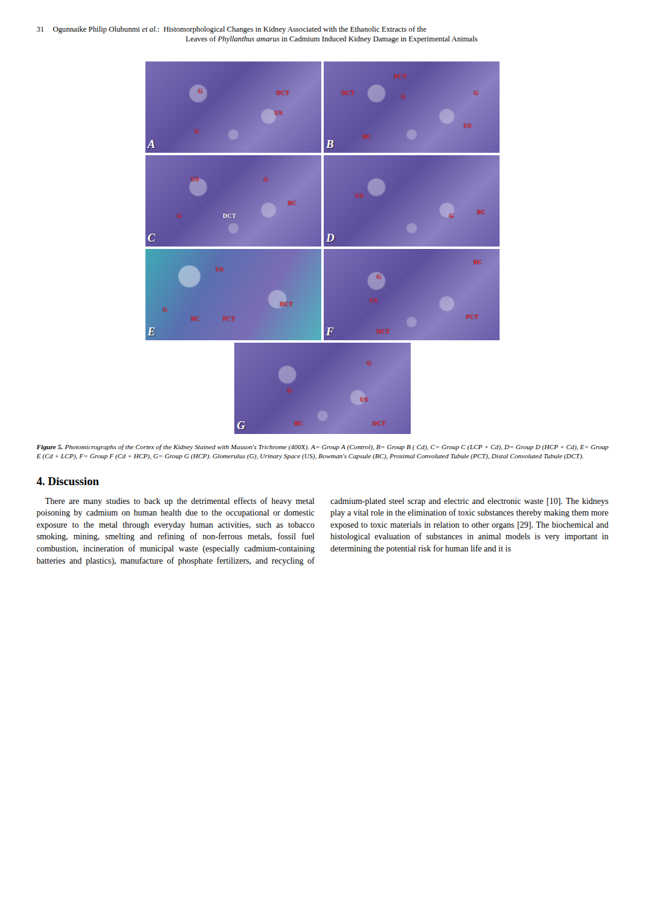31 Ogunnaike Philip Olubunmi et al.: Histomorphological Changes in Kidney Associated with the Ethanolic Extracts of the Leaves of Phyllanthus amarus in Cadmium Induced Kidney Damage in Experimental Animals
G DCT US G A
PCT DCT G G US BC B
US G BC G DCT C
US G BC D
US G BC PCT DCT E
BC G US PCT DCT F
G G US BC DCT G
Figure 5. Photomicrographs of the Cortex of the Kidney Stained with Masson's Trichrome (400X). A= Group A (Control), B= Group B ( Cd), C= Group C (LCP + Cd), D= Group D (HCP + Cd), E= Group E (Cd + LCP), F= Group F (Cd + HCP), G= Group G (HCP). Glomerulus (G), Urinary Space (US), Bowman's Capsule (BC), Proximal Convoluted Tubule (PCT), Distal Convoluted Tubule (DCT).
4. Discussion
There are many studies to back up the detrimental effects of heavy metal poisoning by cadmium on human health due to the occupational or domestic exposure to the metal through everyday human activities, such as tobacco smoking, mining, smelting and refining of non-ferrous metals, fossil fuel combustion, incineration of municipal waste (especially cadmium-containing batteries and plastics), manufacture of phosphate fertilizers, and recycling of cadmium-plated steel scrap and electric and electronic waste [10]. The kidneys play a vital role in the elimination of toxic substances thereby making them more exposed to toxic materials in relation to other organs [29]. The biochemical and histological evaluation of substances in animal models is very important in determining the potential risk for human life and it is